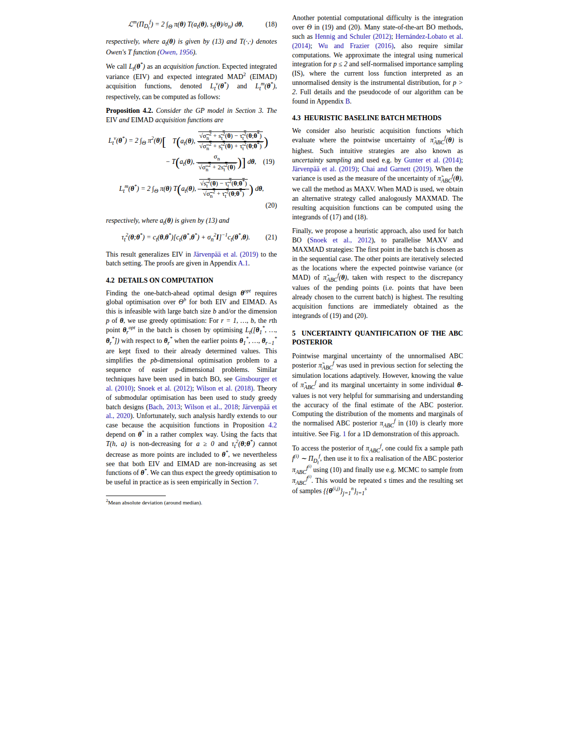(18) ℒm(ΠDtf) = 2 ∫Θ π(θ) T(at(θ), st(θ)/σn) dθ,
respectively, where at(θ) is given by (13) and T(·,·) denotes Owen's T function (Owen, 1956).
We call Lt(θ*) as an acquisition function. Expected integrated variance (EIV) and expected integrated MAD2 (EIMAD) acquisition functions, denoted Ltv(θ*) and Ltm(θ*), respectively, can be computed as follows:
Proposition 4.2. Consider the GP model in Section 3. The EIV and EIMAD acquisition functions are
| L t v ( θ * ) = 2 ∫ Θ π 2 ( θ ) | [ | T ( a t ( θ ), √ σ n 2 + s t 2 ( θ ) − τ t 2 ( θ ; θ * ) √ σ n 2 + s t 2 ( θ ) + τ t 2 ( θ ; θ * ) ) |
| | | − T ( a t ( θ ), σ n √ σ n 2 + 2s t 2 ( θ ) ) ] d θ , (19) |
| L t m ( θ * ) = 2 ∫ Θ π( θ ) T ( a t ( θ ), √ s t 2 ( θ ) − τ t 2 ( θ ; θ * ) √ σ n 2 + τ t 2 ( θ ; θ * ) ) d θ , |
(20)
respectively, where at(θ) is given by (13) and
(21) τt2(θ;θ*) = ct(θ,θ*)[ct(θ*,θ*) + σn2I]−1ct(θ*,θ).
This result generalizes EIV in Järvenpää et al. (2019) to the batch setting. The proofs are given in Appendix A.1.
4.2 DETAILS ON COMPUTATION
Finding the one-batch-ahead optimal design θopt requires global optimisation over Θb for both EIV and EIMAD. As this is infeasible with large batch size b and/or the dimension p of θ, we use greedy optimisation: For r = 1, …, b, the rth point θropt in the batch is chosen by optimising Lt([θ1*, …, θr*]) with respect to θr* when the earlier points θ1*, …, θr−1* are kept fixed to their already determined values. This simplifies the pb-dimensional optimisation problem to a sequence of easier p-dimensional problems. Similar techniques have been used in batch BO, see Ginsbourger et al. (2010); Snoek et al. (2012); Wilson et al. (2018). Theory of submodular optimisation has been used to study greedy batch designs (Bach, 2013; Wilson et al., 2018; Järvenpää et al., 2020). Unfortunately, such analysis hardly extends to our case because the acquisition functions in Proposition 4.2 depend on θ* in a rather complex way. Using the facts that T(h, a) is non-decreasing for a ≥ 0 and τt2(θ;θ*) cannot decrease as more points are included to θ*, we nevertheless see that both EIV and EIMAD are non-increasing as set functions of θ*. We can thus expect the greedy optimisation to be useful in practice as is seen empirically in Section 7.
2Mean absolute deviation (around median).
Another potential computational difficulty is the integration over Θ in (19) and (20). Many state-of-the-art BO methods, such as Hennig and Schuler (2012); Hernández-Lobato et al. (2014); Wu and Frazier (2016), also require similar computations. We approximate the integral using numerical integration for p ≤ 2 and self-normalised importance sampling (IS), where the current loss function interpreted as an unnormalised density is the instrumental distribution, for p > 2. Full details and the pseudocode of our algorithm can be found in Appendix B.
4.3 HEURISTIC BASELINE BATCH METHODS
We consider also heuristic acquisition functions which evaluate where the pointwise uncertainty of π̃ABCf(θ) is highest. Such intuitive strategies are also known as uncertainty sampling and used e.g. by Gunter et al. (2014); Järvenpää et al. (2019); Chai and Garnett (2019). When the variance is used as the measure of the uncertainty of π̃ABCf(θ), we call the method as MAXV. When MAD is used, we obtain an alternative strategy called analogously MAXMAD. The resulting acquisition functions can be computed using the integrands of (17) and (18).
Finally, we propose a heuristic approach, also used for batch BO (Snoek et al., 2012), to parallelise MAXV and MAXMAD strategies: The first point in the batch is chosen as in the sequential case. The other points are iteratively selected as the locations where the expected pointwise variance (or MAD) of π̃ABCf(θ), taken with respect to the discrepancy values of the pending points (i.e. points that have been already chosen to the current batch) is highest. The resulting acquisition functions are immediately obtained as the integrands of (19) and (20).
5 UNCERTAINTY QUANTIFICATION OF THE ABC POSTERIOR
Pointwise marginal uncertainty of the unnormalised ABC posterior π̃ABCf was used in previous section for selecting the simulation locations adaptively. However, knowing the value of π̃ABCf and its marginal uncertainty in some individual θ-values is not very helpful for summarising and understanding the accuracy of the final estimate of the ABC posterior. Computing the distribution of the moments and marginals of the normalised ABC posterior πABCf in (10) is clearly more intuitive. See Fig. 1 for a 1D demonstration of this approach.
To access the posterior of πABCf, one could fix a sample path f(i) ∼ ΠDtf, then use it to fix a realisation of the ABC posterior πABCf(i) using (10) and finally use e.g. MCMC to sample from πABCf(i). This would be repeated s times and the resulting set of samples {{θ(i,j)}j=1n}i=1s